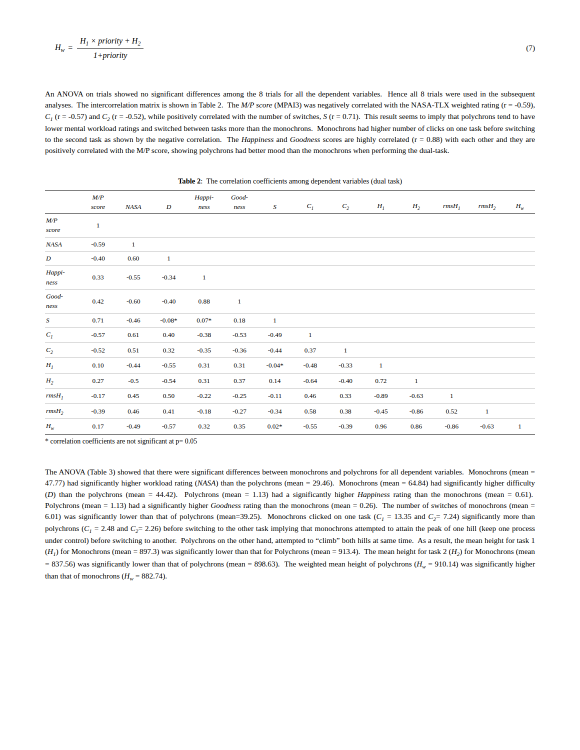Hw = H1 × priority + H2 1+priority
(7)
An ANOVA on trials showed no significant differences among the 8 trials for all the dependent variables. Hence all 8 trials were used in the subsequent analyses. The intercorrelation matrix is shown in Table 2. The M/P score (MPAI3) was negatively correlated with the NASA-TLX weighted rating (r = -0.59), C1 (r = -0.57) and C2 (r = -0.52), while positively correlated with the number of switches, S (r = 0.71). This result seems to imply that polychrons tend to have lower mental workload ratings and switched between tasks more than the monochrons. Monochrons had higher number of clicks on one task before switching to the second task as shown by the negative correlation. The Happiness and Goodness scores are highly correlated (r = 0.88) with each other and they are positively correlated with the M/P score, showing polychrons had better mood than the monochrons when performing the dual-task.
Table 2: The correlation coefficients among dependent variables (dual task)
| | M/P score | NASA | D | Happi- ness | Good- ness | S | C 1 | C 2 | H 1 | H 2 | rmsH 1 | rmsH 2 | H w |
| --- | --- | --- | --- | --- | --- | --- | --- | --- | --- | --- | --- | --- | --- |
| M/P score | 1 | | | | | | | | | | | | |
| NASA | -0.59 | 1 | | | | | | | | | | | |
| D | -0.40 | 0.60 | 1 | | | | | | | | | | |
| Happi- ness | 0.33 | -0.55 | -0.34 | 1 | | | | | | | | | |
| Good- ness | 0.42 | -0.60 | -0.40 | 0.88 | 1 | | | | | | | | |
| S | 0.71 | -0.46 | -0.08* | 0.07* | 0.18 | 1 | | | | | | | |
| C 1 | -0.57 | 0.61 | 0.40 | -0.38 | -0.53 | -0.49 | 1 | | | | | | |
| C 2 | -0.52 | 0.51 | 0.32 | -0.35 | -0.36 | -0.44 | 0.37 | 1 | | | | | |
| H 1 | 0.10 | -0.44 | -0.55 | 0.31 | 0.31 | -0.04* | -0.48 | -0.33 | 1 | | | | |
| H 2 | 0.27 | -0.5 | -0.54 | 0.31 | 0.37 | 0.14 | -0.64 | -0.40 | 0.72 | 1 | | | |
| rmsH 1 | -0.17 | 0.45 | 0.50 | -0.22 | -0.25 | -0.11 | 0.46 | 0.33 | -0.89 | -0.63 | 1 | | |
| rmsH 2 | -0.39 | 0.46 | 0.41 | -0.18 | -0.27 | -0.34 | 0.58 | 0.38 | -0.45 | -0.86 | 0.52 | 1 | |
| H w | 0.17 | -0.49 | -0.57 | 0.32 | 0.35 | 0.02* | -0.55 | -0.39 | 0.96 | 0.86 | -0.86 | -0.63 | 1 |
* correlation coefficients are not significant at p= 0.05
The ANOVA (Table 3) showed that there were significant differences between monochrons and polychrons for all dependent variables. Monochrons (mean = 47.77) had significantly higher workload rating (NASA) than the polychrons (mean = 29.46). Monochrons (mean = 64.84) had significantly higher difficulty (D) than the polychrons (mean = 44.42). Polychrons (mean = 1.13) had a significantly higher Happiness rating than the monochrons (mean = 0.61). Polychrons (mean = 1.13) had a significantly higher Goodness rating than the monochrons (mean = 0.26). The number of switches of monochrons (mean = 6.01) was significantly lower than that of polychrons (mean=39.25). Monochrons clicked on one task (C1 = 13.35 and C2= 7.24) significantly more than polychrons (C1 = 2.48 and C2= 2.26) before switching to the other task implying that monochrons attempted to attain the peak of one hill (keep one process under control) before switching to another. Polychrons on the other hand, attempted to “climb” both hills at same time. As a result, the mean height for task 1 (H1) for Monochrons (mean = 897.3) was significantly lower than that for Polychrons (mean = 913.4). The mean height for task 2 (H2) for Monochrons (mean = 837.56) was significantly lower than that of polychrons (mean = 898.63). The weighted mean height of polychrons (Hw = 910.14) was significantly higher than that of monochrons (Hw = 882.74).